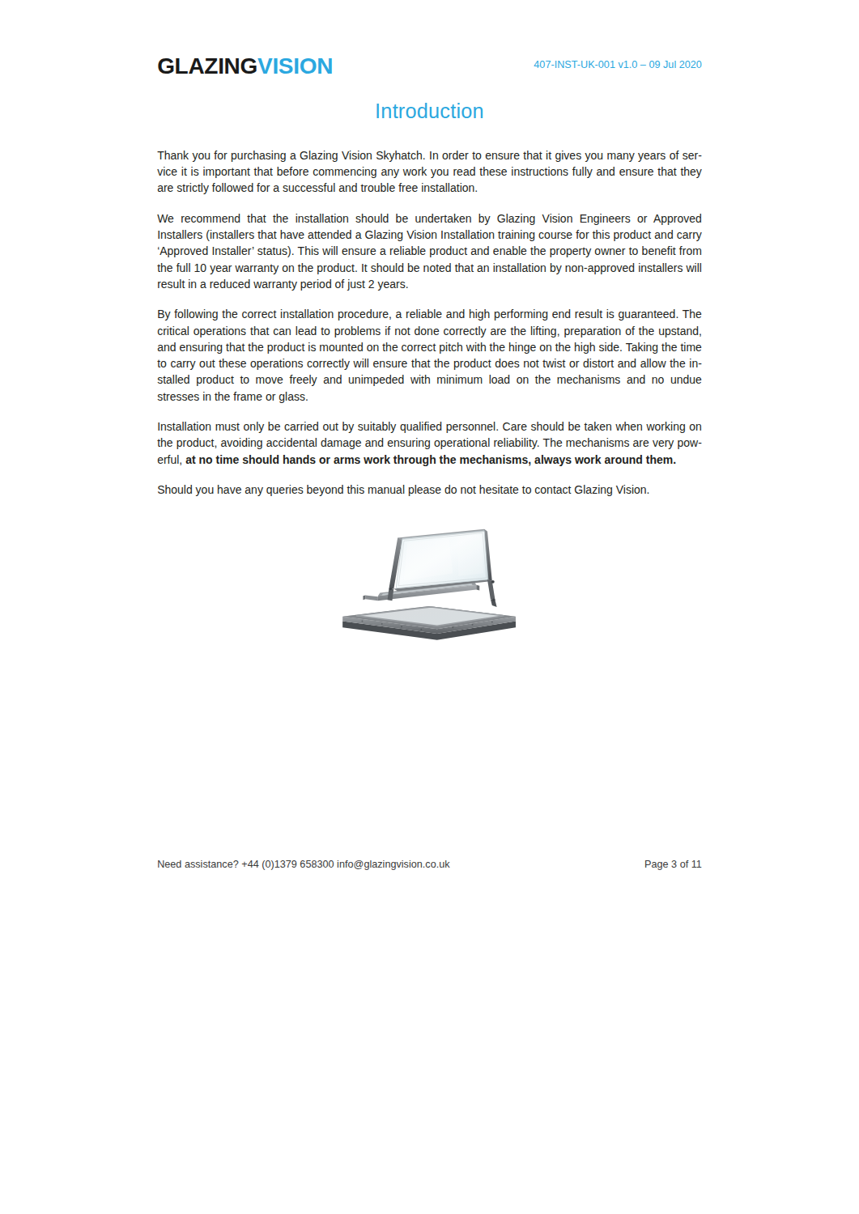GLAZING VISION
407-INST-UK-001 v1.0 – 09 Jul 2020
Introduction
Thank you for purchasing a Glazing Vision Skyhatch. In order to ensure that it gives you many years of service it is important that before commencing any work you read these instructions fully and ensure that they are strictly followed for a successful and trouble free installation.
We recommend that the installation should be undertaken by Glazing Vision Engineers or Approved Installers (installers that have attended a Glazing Vision Installation training course for this product and carry ‘Approved Installer’ status). This will ensure a reliable product and enable the property owner to benefit from the full 10 year warranty on the product. It should be noted that an installation by non-approved installers will result in a reduced warranty period of just 2 years.
By following the correct installation procedure, a reliable and high performing end result is guaranteed. The critical operations that can lead to problems if not done correctly are the lifting, preparation of the upstand, and ensuring that the product is mounted on the correct pitch with the hinge on the high side. Taking the time to carry out these operations correctly will ensure that the product does not twist or distort and allow the installed product to move freely and unimpeded with minimum load on the mechanisms and no undue stresses in the frame or glass.
Installation must only be carried out by suitably qualified personnel. Care should be taken when working on the product, avoiding accidental damage and ensuring operational reliability. The mechanisms are very powerful, at no time should hands or arms work through the mechanisms, always work around them.
Should you have any queries beyond this manual please do not hesitate to contact Glazing Vision.
Need assistance? +44 (0)1379 658300 info@glazingvision.co.uk Page 3 of 11